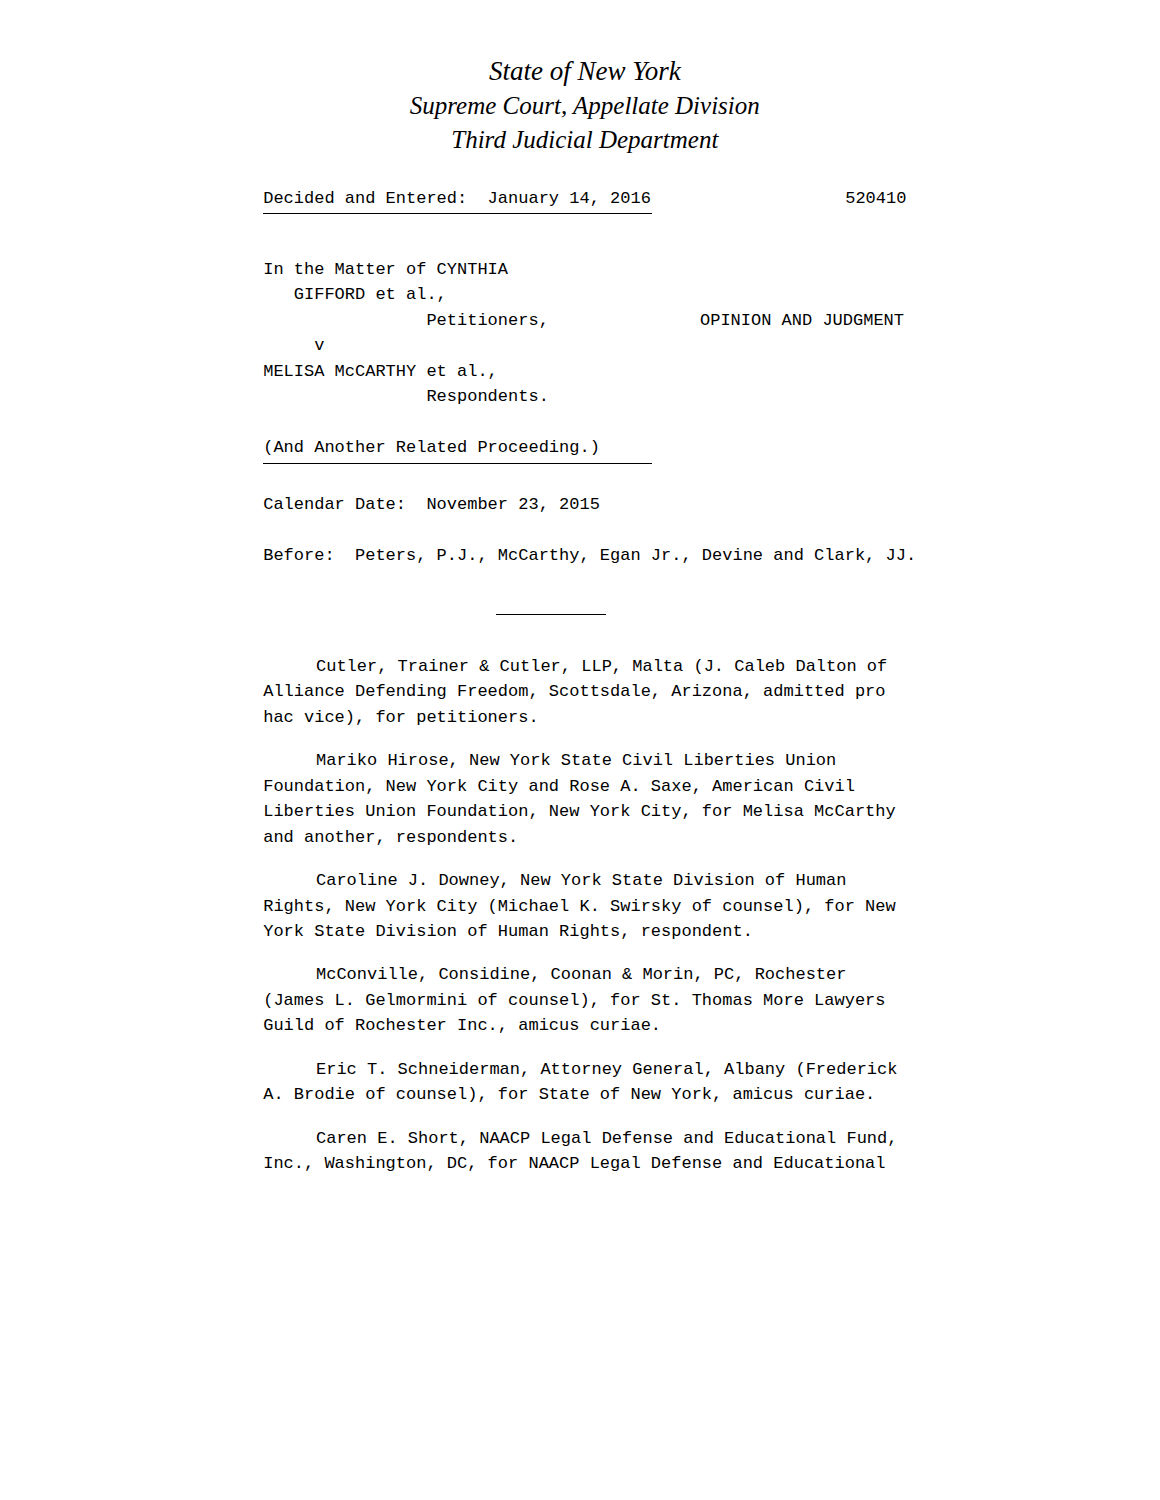State of New York
Supreme Court, Appellate Division
Third Judicial Department
Decided and Entered: January 14, 2016 520410
In the Matter of CYNTHIA GIFFORD et al., Petitioners, v MELISA McCARTHY et al., Respondents. (And Another Related Proceeding.)
OPINION AND JUDGMENT
Calendar Date: November 23, 2015 Before: Peters, P.J., McCarthy, Egan Jr., Devine and Clark, JJ.
Cutler, Trainer & Cutler, LLP, Malta (J. Caleb Dalton of Alliance Defending Freedom, Scottsdale, Arizona, admitted pro hac vice), for petitioners.
Mariko Hirose, New York State Civil Liberties Union Foundation, New York City and Rose A. Saxe, American Civil Liberties Union Foundation, New York City, for Melisa McCarthy and another, respondents.
Caroline J. Downey, New York State Division of Human Rights, New York City (Michael K. Swirsky of counsel), for New York State Division of Human Rights, respondent.
McConville, Considine, Coonan & Morin, PC, Rochester (James L. Gelmormini of counsel), for St. Thomas More Lawyers Guild of Rochester Inc., amicus curiae.
Eric T. Schneiderman, Attorney General, Albany (Frederick A. Brodie of counsel), for State of New York, amicus curiae.
Caren E. Short, NAACP Legal Defense and Educational Fund, Inc., Washington, DC, for NAACP Legal Defense and Educational